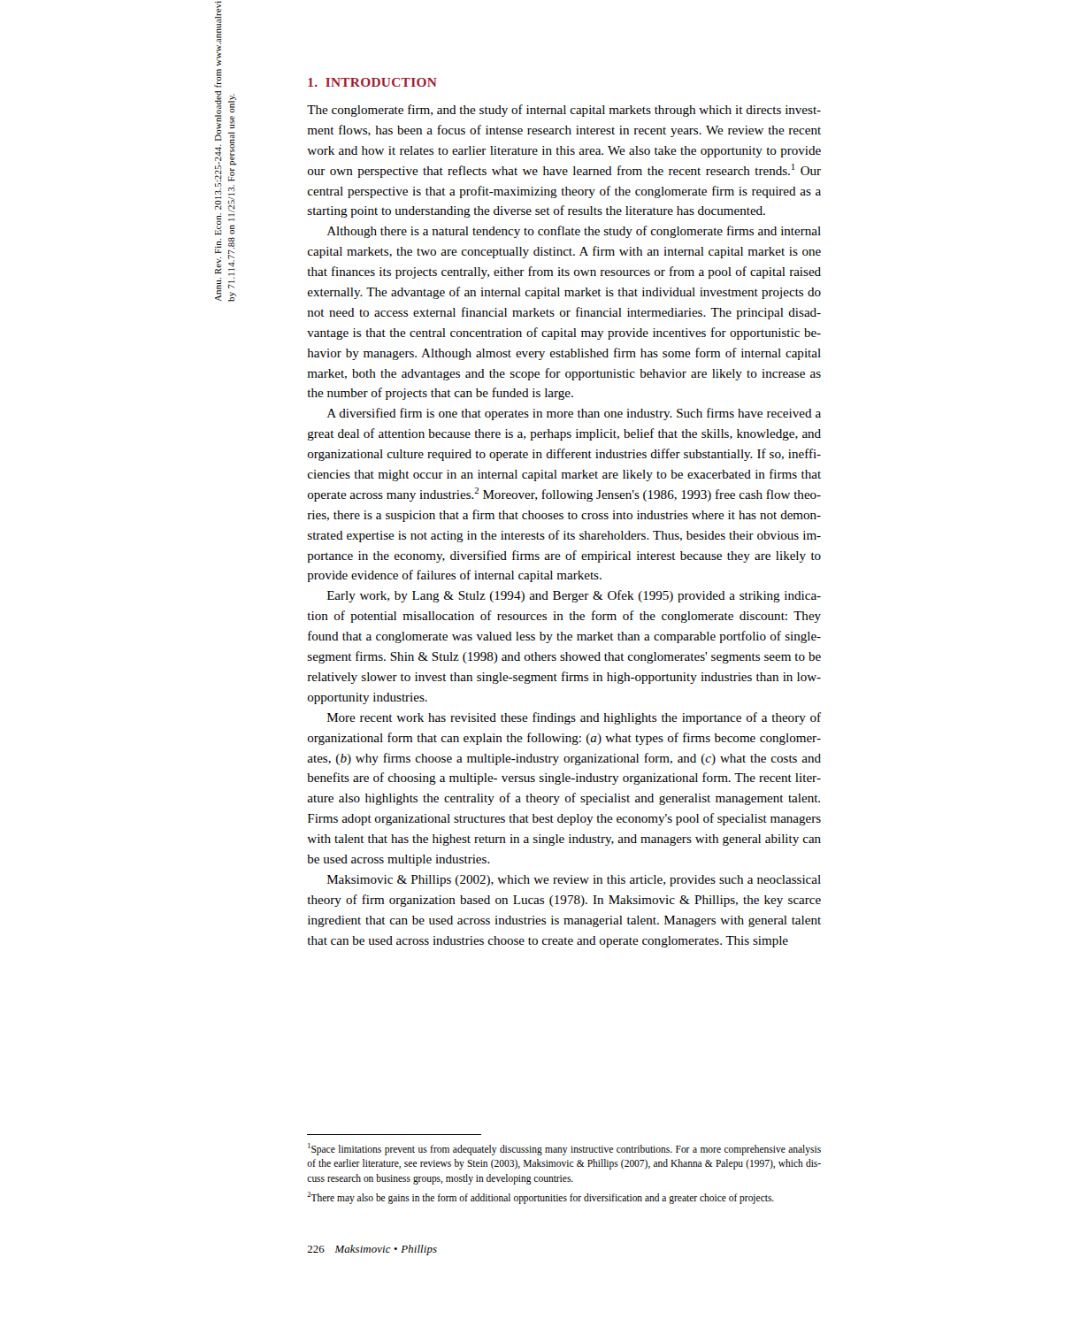Annu. Rev. Fin. Econ. 2013.5:225-244. Downloaded from www.annualreviews.org
by 71.114.77.88 on 11/25/13. For personal use only.
1. Introduction
The conglomerate firm, and the study of internal capital markets through which it directs investment flows, has been a focus of intense research interest in recent years. We review the recent work and how it relates to earlier literature in this area. We also take the opportunity to provide our own perspective that reflects what we have learned from the recent research trends.1 Our central perspective is that a profit-maximizing theory of the conglomerate firm is required as a starting point to understanding the diverse set of results the literature has documented.
Although there is a natural tendency to conflate the study of conglomerate firms and internal capital markets, the two are conceptually distinct. A firm with an internal capital market is one that finances its projects centrally, either from its own resources or from a pool of capital raised externally. The advantage of an internal capital market is that individual investment projects do not need to access external financial markets or financial intermediaries. The principal disadvantage is that the central concentration of capital may provide incentives for opportunistic behavior by managers. Although almost every established firm has some form of internal capital market, both the advantages and the scope for opportunistic behavior are likely to increase as the number of projects that can be funded is large.
A diversified firm is one that operates in more than one industry. Such firms have received a great deal of attention because there is a, perhaps implicit, belief that the skills, knowledge, and organizational culture required to operate in different industries differ substantially. If so, inefficiencies that might occur in an internal capital market are likely to be exacerbated in firms that operate across many industries.2 Moreover, following Jensen's (1986, 1993) free cash flow theories, there is a suspicion that a firm that chooses to cross into industries where it has not demonstrated expertise is not acting in the interests of its shareholders. Thus, besides their obvious importance in the economy, diversified firms are of empirical interest because they are likely to provide evidence of failures of internal capital markets.
Early work, by Lang & Stulz (1994) and Berger & Ofek (1995) provided a striking indication of potential misallocation of resources in the form of the conglomerate discount: They found that a conglomerate was valued less by the market than a comparable portfolio of single-segment firms. Shin & Stulz (1998) and others showed that conglomerates' segments seem to be relatively slower to invest than single-segment firms in high-opportunity industries than in low-opportunity industries.
More recent work has revisited these findings and highlights the importance of a theory of organizational form that can explain the following: (a) what types of firms become conglomerates, (b) why firms choose a multiple-industry organizational form, and (c) what the costs and benefits are of choosing a multiple- versus single-industry organizational form. The recent literature also highlights the centrality of a theory of specialist and generalist management talent. Firms adopt organizational structures that best deploy the economy's pool of specialist managers with talent that has the highest return in a single industry, and managers with general ability can be used across multiple industries.
Maksimovic & Phillips (2002), which we review in this article, provides such a neoclassical theory of firm organization based on Lucas (1978). In Maksimovic & Phillips, the key scarce ingredient that can be used across industries is managerial talent. Managers with general talent that can be used across industries choose to create and operate conglomerates. This simple
1Space limitations prevent us from adequately discussing many instructive contributions. For a more comprehensive analysis of the earlier literature, see reviews by Stein (2003), Maksimovic & Phillips (2007), and Khanna & Palepu (1997), which discuss research on business groups, mostly in developing countries.
2There may also be gains in the form of additional opportunities for diversification and a greater choice of projects.
226 Maksimovic•Phillips